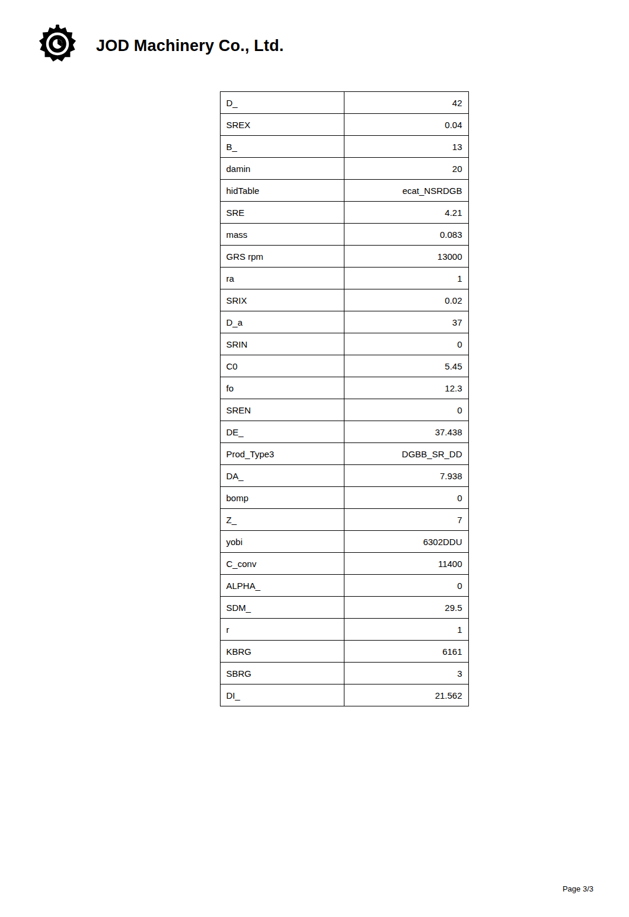JOD Machinery Co., Ltd.
| D_ | 42 |
| SREX | 0.04 |
| B_ | 13 |
| damin | 20 |
| hidTable | ecat_NSRDGB |
| SRE | 4.21 |
| mass | 0.083 |
| GRS rpm | 13000 |
| ra | 1 |
| SRIX | 0.02 |
| D_a | 37 |
| SRIN | 0 |
| C0 | 5.45 |
| fo | 12.3 |
| SREN | 0 |
| DE_ | 37.438 |
| Prod_Type3 | DGBB_SR_DD |
| DA_ | 7.938 |
| bomp | 0 |
| Z_ | 7 |
| yobi | 6302DDU |
| C_conv | 11400 |
| ALPHA_ | 0 |
| SDM_ | 29.5 |
| r | 1 |
| KBRG | 6161 |
| SBRG | 3 |
| DI_ | 21.562 |
Page 3/3